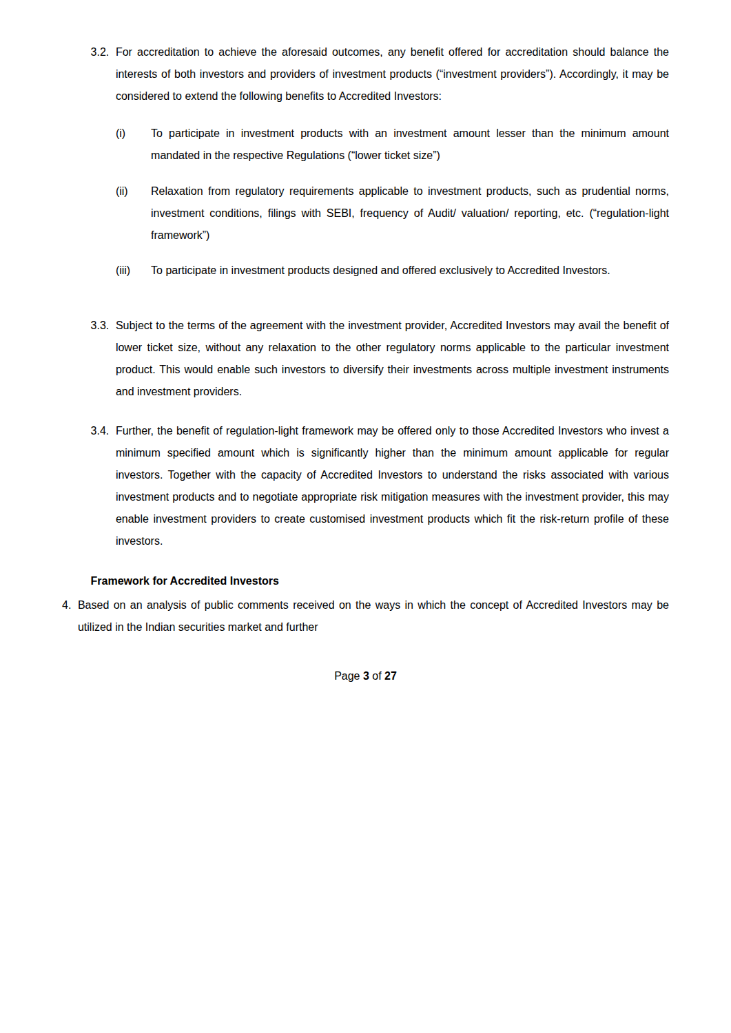3.2.
For accreditation to achieve the aforesaid outcomes, any benefit offered for accreditation should balance the interests of both investors and providers of investment products (“investment providers”). Accordingly, it may be considered to extend the following benefits to Accredited Investors:
(i) To participate in investment products with an investment amount lesser than the minimum amount mandated in the respective Regulations (“lower ticket size”)
(ii) Relaxation from regulatory requirements applicable to investment products, such as prudential norms, investment conditions, filings with SEBI, frequency of Audit/ valuation/ reporting, etc. (“regulation-light framework”)
(iii) To participate in investment products designed and offered exclusively to Accredited Investors.
3.3.
Subject to the terms of the agreement with the investment provider, Accredited Investors may avail the benefit of lower ticket size, without any relaxation to the other regulatory norms applicable to the particular investment product. This would enable such investors to diversify their investments across multiple investment instruments and investment providers.
3.4.
Further, the benefit of regulation-light framework may be offered only to those Accredited Investors who invest a minimum specified amount which is significantly higher than the minimum amount applicable for regular investors. Together with the capacity of Accredited Investors to understand the risks associated with various investment products and to negotiate appropriate risk mitigation measures with the investment provider, this may enable investment providers to create customised investment products which fit the risk-return profile of these investors.
Framework for Accredited Investors
4.
Based on an analysis of public comments received on the ways in which the concept of Accredited Investors may be utilized in the Indian securities market and further
Page 3 of 27